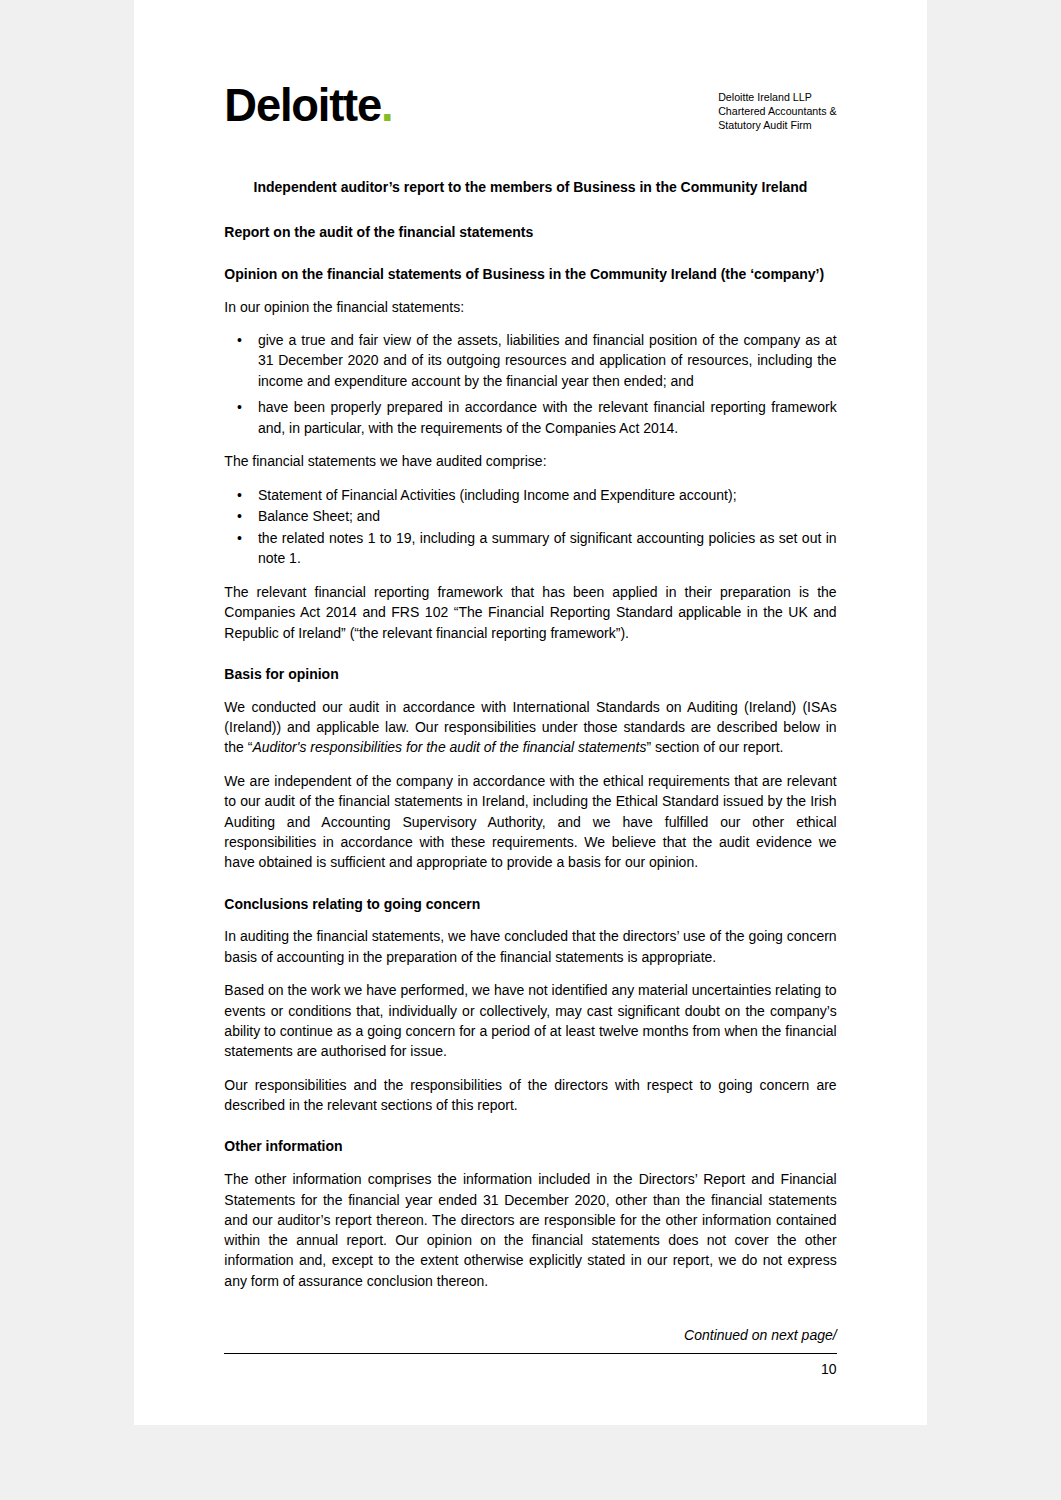Deloitte.
Deloitte Ireland LLP
Chartered Accountants &
Statutory Audit Firm
Independent auditor’s report to the members of Business in the Community Ireland
Report on the audit of the financial statements
Opinion on the financial statements of Business in the Community Ireland (the ‘company’)
In our opinion the financial statements:
give a true and fair view of the assets, liabilities and financial position of the company as at 31 December 2020 and of its outgoing resources and application of resources, including the income and expenditure account by the financial year then ended; and
have been properly prepared in accordance with the relevant financial reporting framework and, in particular, with the requirements of the Companies Act 2014.
The financial statements we have audited comprise:
Statement of Financial Activities (including Income and Expenditure account);
Balance Sheet; and
the related notes 1 to 19, including a summary of significant accounting policies as set out in note 1.
The relevant financial reporting framework that has been applied in their preparation is the Companies Act 2014 and FRS 102 “The Financial Reporting Standard applicable in the UK and Republic of Ireland” (“the relevant financial reporting framework”).
Basis for opinion
We conducted our audit in accordance with International Standards on Auditing (Ireland) (ISAs (Ireland)) and applicable law. Our responsibilities under those standards are described below in the “Auditor's responsibilities for the audit of the financial statements” section of our report.
We are independent of the company in accordance with the ethical requirements that are relevant to our audit of the financial statements in Ireland, including the Ethical Standard issued by the Irish Auditing and Accounting Supervisory Authority, and we have fulfilled our other ethical responsibilities in accordance with these requirements. We believe that the audit evidence we have obtained is sufficient and appropriate to provide a basis for our opinion.
Conclusions relating to going concern
In auditing the financial statements, we have concluded that the directors’ use of the going concern basis of accounting in the preparation of the financial statements is appropriate.
Based on the work we have performed, we have not identified any material uncertainties relating to events or conditions that, individually or collectively, may cast significant doubt on the company’s ability to continue as a going concern for a period of at least twelve months from when the financial statements are authorised for issue.
Our responsibilities and the responsibilities of the directors with respect to going concern are described in the relevant sections of this report.
Other information
The other information comprises the information included in the Directors’ Report and Financial Statements for the financial year ended 31 December 2020, other than the financial statements and our auditor’s report thereon. The directors are responsible for the other information contained within the annual report. Our opinion on the financial statements does not cover the other information and, except to the extent otherwise explicitly stated in our report, we do not express any form of assurance conclusion thereon.
Continued on next page/
10